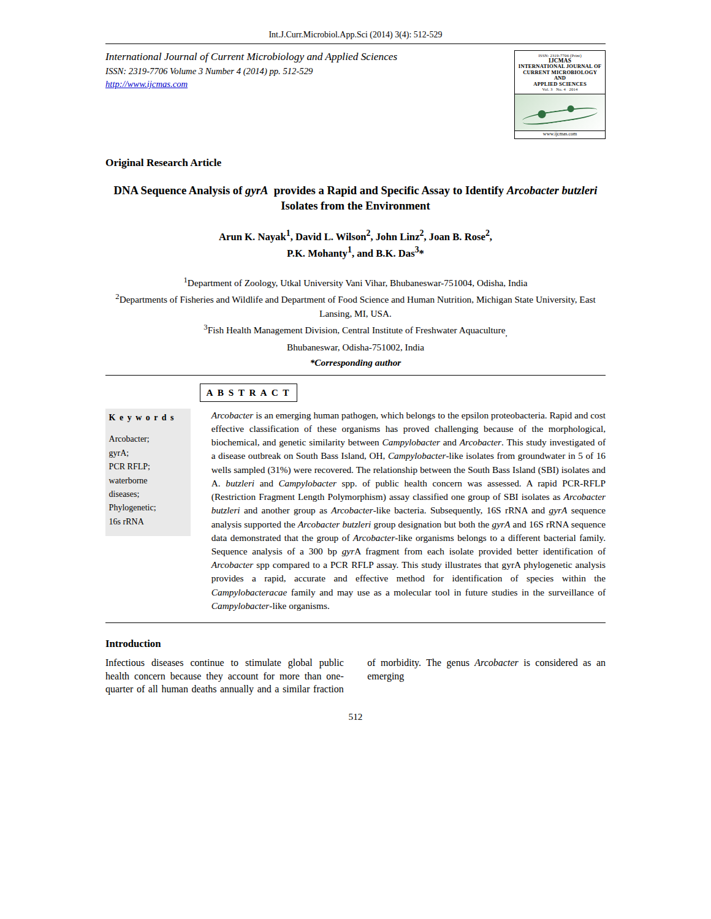Int.J.Curr.Microbiol.App.Sci (2014) 3(4): 512-529
International Journal of Current Microbiology and Applied Sciences
ISSN: 2319-7706 Volume 3 Number 4 (2014) pp. 512-529
http://www.ijcmas.com
ISSN: 2319-7706 (Print) IJCMAS INTERNATIONAL JOURNAL OF
CURRENT MICROBIOLOGY AND
APPLIED SCIENCES Vol. 3 No. 4 2014
www.ijcmas.com
Original Research Article
DNA Sequence Analysis of gyrA provides a Rapid and Specific Assay to Identify Arcobacter butzleri Isolates from the Environment
Arun K. Nayak1, David L. Wilson2, John Linz2, Joan B. Rose2,
P.K. Mohanty1, and B.K. Das3*
1Department of Zoology, Utkal University Vani Vihar, Bhubaneswar-751004, Odisha, India
2Departments of Fisheries and Wildlife and Department of Food Science and Human Nutrition, Michigan State University, East Lansing, MI, USA.
3Fish Health Management Division, Central Institute of Freshwater Aquaculture,
Bhubaneswar, Odisha-751002, India
*Corresponding author
A B S T R A C T
K e y w o r d s
Arcobacter;
gyrA;
PCR RFLP;
waterborne
diseases;
Phylogenetic;
16s rRNA
Arcobacter is an emerging human pathogen, which belongs to the epsilon proteobacteria. Rapid and cost effective classification of these organisms has proved challenging because of the morphological, biochemical, and genetic similarity between Campylobacter and Arcobacter. This study investigated of a disease outbreak on South Bass Island, OH, Campylobacter-like isolates from groundwater in 5 of 16 wells sampled (31%) were recovered. The relationship between the South Bass Island (SBI) isolates and A. butzleri and Campylobacter spp. of public health concern was assessed. A rapid PCR-RFLP (Restriction Fragment Length Polymorphism) assay classified one group of SBI isolates as Arcobacter butzleri and another group as Arcobacter-like bacteria. Subsequently, 16S rRNA and gyrA sequence analysis supported the Arcobacter butzleri group designation but both the gyrA and 16S rRNA sequence data demonstrated that the group of Arcobacter-like organisms belongs to a different bacterial family. Sequence analysis of a 300 bp gyr A fragment from each isolate provided better identification of Arcobacter spp compared to a PCR RFLP assay. This study illustrates that gyrA phylogenetic analysis provides a rapid, accurate and effective method for identification of species within the Campylobacteracae family and may use as a molecular tool in future studies in the surveillance of Campylobacter-like organisms.
Introduction
Infectious diseases continue to stimulate global public health concern because they account for more than one-quarter of all human deaths annually and a similar fraction of morbidity. The genus Arcobacter is considered as an emerging
512